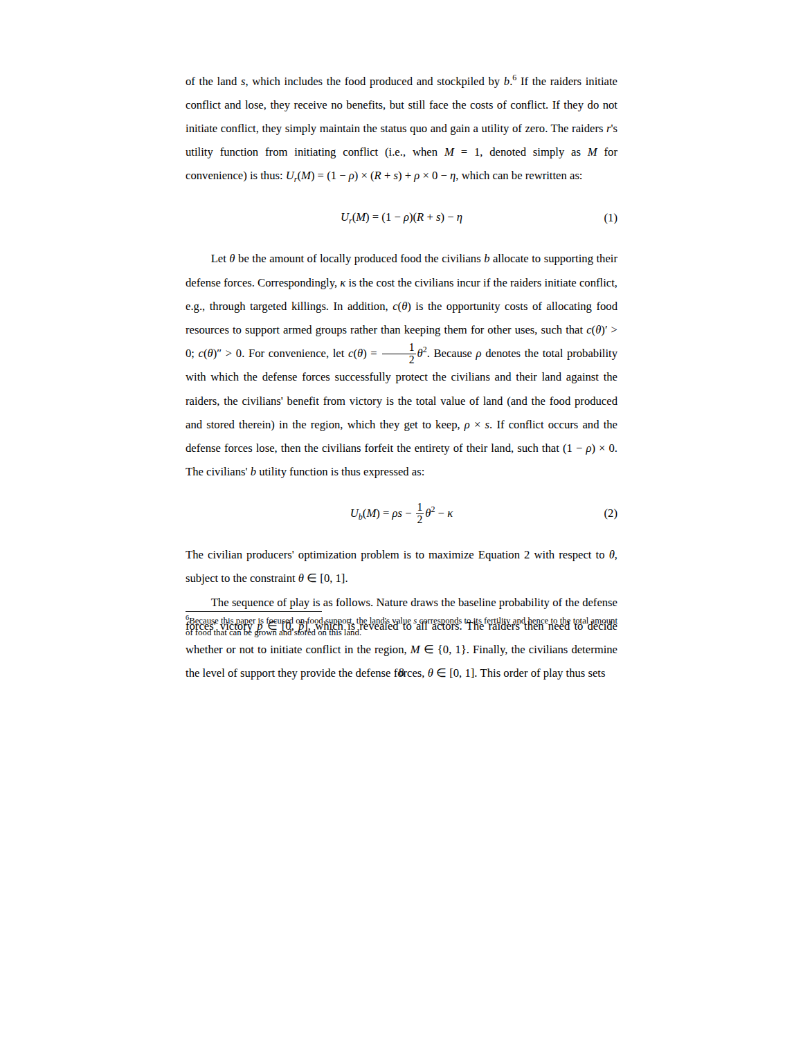of the land s, which includes the food produced and stockpiled by b.6 If the raiders initiate conflict and lose, they receive no benefits, but still face the costs of conflict. If they do not initiate conflict, they simply maintain the status quo and gain a utility of zero. The raiders r's utility function from initiating conflict (i.e., when M = 1, denoted simply as M for convenience) is thus: Ur(M) = (1 − ρ) × (R + s) + ρ × 0 − η, which can be rewritten as:
Ur(M) = (1 − ρ)(R + s) − η (1)
Let θ be the amount of locally produced food the civilians b allocate to supporting their defense forces. Correspondingly, κ is the cost the civilians incur if the raiders initiate conflict, e.g., through targeted killings. In addition, c(θ) is the opportunity costs of allocating food resources to support armed groups rather than keeping them for other uses, such that c(θ)′ > 0; c(θ)″ > 0. For convenience, let c(θ) = 12 θ2. Because ρ denotes the total probability with which the defense forces successfully protect the civilians and their land against the raiders, the civilians' benefit from victory is the total value of land (and the food produced and stored therein) in the region, which they get to keep, ρ × s. If conflict occurs and the defense forces lose, then the civilians forfeit the entirety of their land, such that (1 − ρ) × 0. The civilians' b utility function is thus expressed as:
Ub(M) = ρs − 12 θ2 − κ (2)
The civilian producers' optimization problem is to maximize Equation 2 with respect to θ, subject to the constraint θ ∈ [0, 1].
The sequence of play is as follows. Nature draws the baseline probability of the defense forces' victory p ∈ [0, p̂], which is revealed to all actors. The raiders then need to decide whether or not to initiate conflict in the region, M ∈ {0, 1}. Finally, the civilians determine the level of support they provide the defense forces, θ ∈ [0, 1]. This order of play thus sets
6Because this paper is focused on food support, the land's value s corresponds to its fertility and hence to the total amount of food that can be grown and stored on this land.
8